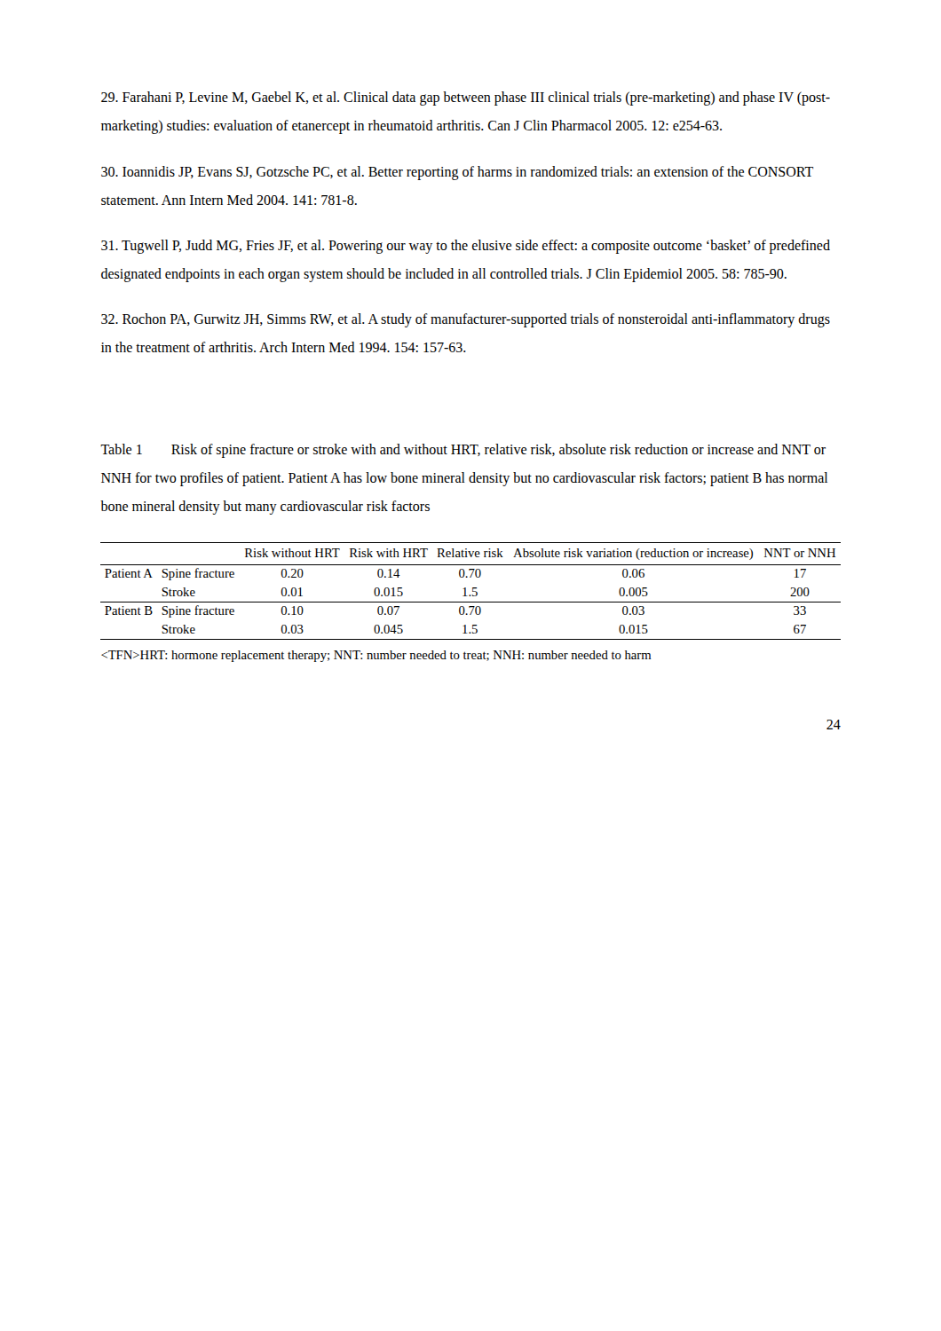29. Farahani P, Levine M, Gaebel K, et al. Clinical data gap between phase III clinical trials (pre-marketing) and phase IV (post-marketing) studies: evaluation of etanercept in rheumatoid arthritis. Can J Clin Pharmacol 2005. 12: e254-63.
30. Ioannidis JP, Evans SJ, Gotzsche PC, et al. Better reporting of harms in randomized trials: an extension of the CONSORT statement. Ann Intern Med 2004. 141: 781-8.
31. Tugwell P, Judd MG, Fries JF, et al. Powering our way to the elusive side effect: a composite outcome ‘basket’ of predefined designated endpoints in each organ system should be included in all controlled trials. J Clin Epidemiol 2005. 58: 785-90.
32. Rochon PA, Gurwitz JH, Simms RW, et al. A study of manufacturer-supported trials of nonsteroidal anti-inflammatory drugs in the treatment of arthritis. Arch Intern Med 1994. 154: 157-63.
Table 1 Risk of spine fracture or stroke with and without HRT, relative risk, absolute risk reduction or increase and NNT or NNH for two profiles of patient. Patient A has low bone mineral density but no cardiovascular risk factors; patient B has normal bone mineral density but many cardiovascular risk factors
| | | Risk without HRT | Risk with HRT | Relative risk | Absolute risk variation (reduction or increase) | NNT or NNH |
| --- | --- | --- | --- | --- | --- | --- |
| Patient A | Spine fracture | 0.20 | 0.14 | 0.70 | 0.06 | 17 |
| | Stroke | 0.01 | 0.015 | 1.5 | 0.005 | 200 |
| Patient B | Spine fracture | 0.10 | 0.07 | 0.70 | 0.03 | 33 |
| | Stroke | 0.03 | 0.045 | 1.5 | 0.015 | 67 |
<TFN>HRT: hormone replacement therapy; NNT: number needed to treat; NNH: number needed to harm
24